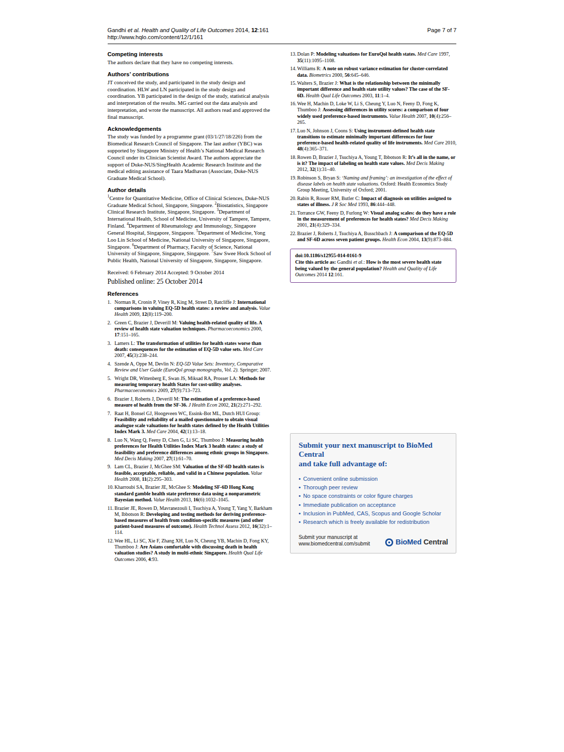Gandhi et al. Health and Quality of Life Outcomes 2014, 12:161
http://www.hqlo.com/content/12/1/161
Page 7 of 7
Competing interests
The authors declare that they have no competing interests.
Authors’ contributions
JT conceived the study, and participated in the study design and coordination. HLW and LN participated in the study design and coordination. YB participated in the design of the study, statistical analysis and interpretation of the results. MG carried out the data analysis and interpretation, and wrote the manuscript. All authors read and approved the final manuscript.
Acknowledgements
The study was funded by a programme grant (03/1/27/18/226) from the Biomedical Research Council of Singapore. The last author (YBC) was supported by Singapore Ministry of Health’s National Medical Research Council under its Clinician Scientist Award. The authors appreciate the support of Duke-NUS/SingHealth Academic Research Institute and the medical editing assistance of Taara Madhavan (Associate, Duke-NUS Graduate Medical School).
Author details
1Centre for Quantitative Medicine, Office of Clinical Sciences, Duke-NUS Graduate Medical School, Singapore, Singapore. 2Biostatistics, Singapore Clinical Research Institute, Singapore, Singapore. 3Department of International Health, School of Medicine, University of Tampere, Tampere, Finland. 4Department of Rheumatology and Immunology, Singapore General Hospital, Singapore, Singapore. 5Department of Medicine, Yong Loo Lin School of Medicine, National University of Singapore, Singapore, Singapore. 6Department of Pharmacy, Faculty of Science, National University of Singapore, Singapore, Singapore. 7Saw Swee Hock School of Public Health, National University of Singapore, Singapore, Singapore.
Received: 6 February 2014 Accepted: 9 October 2014
Published online: 25 October 2014
References
Norman R, Cronin P, Viney R, King M, Street D, Ratcliffe J: International comparisons in valuing EQ-5D health states: a review and analysis. Value Health 2009, 12(8):119–200.
Green C, Brazier J, Deverill M: Valuing health-related quality of life. A review of health state valuation techniques. Pharmacoeconomics 2000, 17:151–165.
Lamers L: The transformation of utilities for health states worse than death: consequences for the estimation of EQ-5D value sets. Med Care 2007, 45(3):238–244.
Szende A, Oppe M, Devlin N: EQ-5D Value Sets: Inventory, Comparative Review and User Guide (EuroQol group monographs, Vol. 2). Springer; 2007.
Wright DR, Wittenberg E, Swan JS, Miksad RA, Prosser LA: Methods for measuring temporary health States for cost-utility analyses. Pharmacoeconomics 2009, 27(9):713–723.
Brazier J, Roberts J, Deverill M: The estimation of a preference-based measure of health from the SF-36. J Health Econ 2002, 21(2):271–292.
Raat H, Bonsel GJ, Hoogeveen WC, Essink-Bot ML, Dutch HUI Group: Feasibility and reliability of a mailed questionnaire to obtain visual analogue scale valuations for health states defined by the Health Utilities Index Mark 3. Med Care 2004, 42(1):13–18.
Luo N, Wang Q, Feeny D, Chen G, Li SC, Thumboo J: Measuring health preferences for Health Utilities Index Mark 3 health states: a study of feasibility and preference differences among ethnic groups in Singapore. Med Decis Making 2007, 27(1):61–70.
Lam CL, Brazier J, McGhee SM: Valuation of the SF-6D health states is feasible, acceptable, reliable, and valid in a Chinese population. Value Health 2008, 11(2):295–303.
Kharroubi SA, Brazier JE, McGhee S: Modeling SF-6D Hong Kong standard gamble health state preference data using a nonparametric Bayesian method. Value Health 2013, 16(6):1032–1045.
Brazier JE, Rowen D, Mavranezouli I, Tsuchiya A, Young T, Yang Y, Barkham M, Ibbotson R: Developing and testing methods for deriving preference-based measures of health from condition-specific measures (and other patient-based measures of outcome). Health Technol Assess 2012, 16(32):1–114.
Wee HL, Li SC, Xie F, Zhang XH, Luo N, Cheung YB, Machin D, Fong KY, Thumboo J: Are Asians comfortable with discussing death in health valuation studies? A study in multi-ethnic Singapore. Health Qual Life Outcomes 2006, 4:93.
Dolan P: Modeling valuations for EuroQol health states. Med Care 1997, 35(11):1095–1108.
Williams R: A note on robust variance estimation for cluster-correlated data. Biometrics 2000, 56:645–646.
Walters S, Brazier J: What is the relationship between the minimally important difference and health state utility values? The case of the SF-6D. Health Qual Life Outcomes 2003, 11:1–4.
Wee H, Machin D, Loke W, Li S, Cheung Y, Luo N, Feeny D, Fong K, Thumboo J: Assessing differences in utility scores: a comparison of four widely used preference-based instruments. Value Health 2007, 10(4):256–265.
Luo N, Johnson J, Coons S: Using instrument-defined health state transitions to estimate minimally important differences for four preference-based health-related quality of life instruments. Med Care 2010, 48(4):365–371.
Rowen D, Brazier J, Tsuchiya A, Young T, Ibbotson R: It’s all in the name, or is it? The impact of labeling on health state values. Med Decis Making 2012, 32(1):31–40.
Robinson S, Bryan S: ‘Naming and framing’: an investigation of the effect of disease labels on health state valuations. Oxford: Health Economics Study Group Meeting, University of Oxford; 2001.
Rabin R, Rosser RM, Butler C: Impact of diagnosis on utilities assigned to states of illness. J R Soc Med 1993, 86:444–448.
Torrance GW, Feeny D, Furlong W: Visual analog scales: do they have a role in the measurement of preferences for health states? Med Decis Making 2001, 21(4):329–334.
Brazier J, Roberts J, Tsuchiya A, Busschbach J: A comparison of the EQ-5D and SF-6D across seven patient groups. Health Econ 2004, 13(9):873–884.
doi:10.1186/s12955-014-0161-9
Cite this article as: Gandhi et al.: How is the most severe health state being valued by the general population? Health and Quality of Life Outcomes 2014 12:161.
Submit your next manuscript to BioMed Central
and take full advantage of:
Convenient online submission
Thorough peer review
No space constraints or color figure charges
Immediate publication on acceptance
Inclusion in PubMed, CAS, Scopus and Google Scholar
Research which is freely available for redistribution
Submit your manuscript at
www.biomedcentral.com/submit
BioMed Central